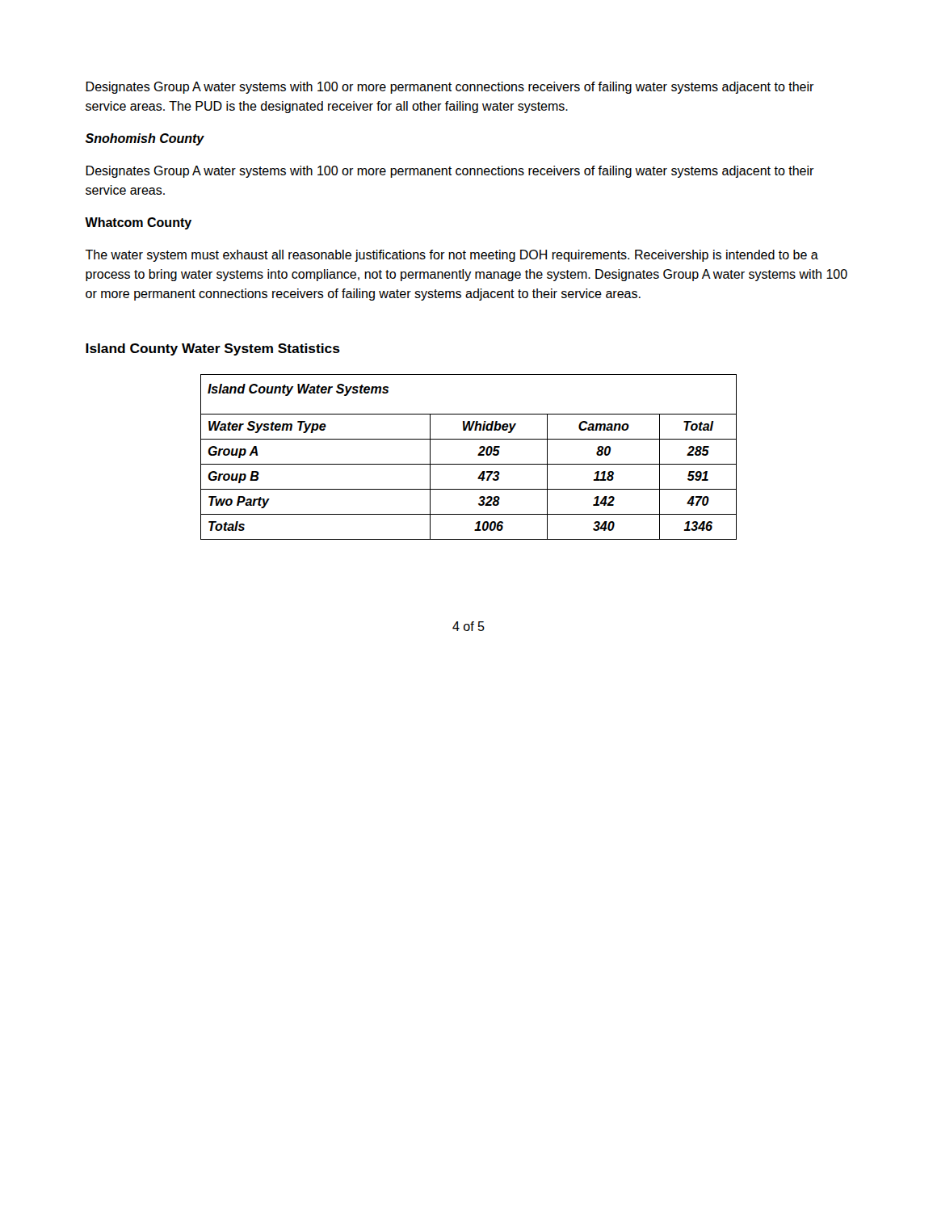Designates Group A water systems with 100 or more permanent connections receivers of failing water systems adjacent to their service areas. The PUD is the designated receiver for all other failing water systems.
Snohomish County
Designates Group A water systems with 100 or more permanent connections receivers of failing water systems adjacent to their service areas.
Whatcom County
The water system must exhaust all reasonable justifications for not meeting DOH requirements. Receivership is intended to be a process to bring water systems into compliance, not to permanently manage the system. Designates Group A water systems with 100 or more permanent connections receivers of failing water systems adjacent to their service areas.
Island County Water System Statistics
Island County Water Systems
| Water System Type | Whidbey | Camano | Total |
| --- | --- | --- | --- |
| Group A | 205 | 80 | 285 |
| Group B | 473 | 118 | 591 |
| Two Party | 328 | 142 | 470 |
| Totals | 1006 | 340 | 1346 |
4 of 5